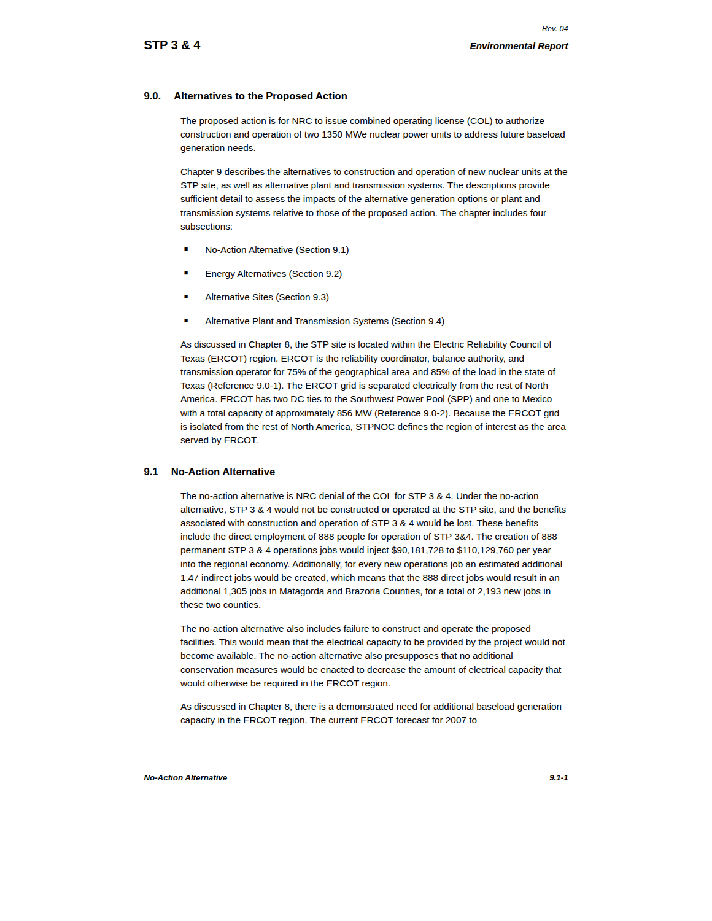Rev. 04
STP 3 & 4 Environmental Report
9.0. Alternatives to the Proposed Action
The proposed action is for NRC to issue combined operating license (COL) to authorize construction and operation of two 1350 MWe nuclear power units to address future baseload generation needs.
Chapter 9 describes the alternatives to construction and operation of new nuclear units at the STP site, as well as alternative plant and transmission systems. The descriptions provide sufficient detail to assess the impacts of the alternative generation options or plant and transmission systems relative to those of the proposed action. The chapter includes four subsections:
No-Action Alternative (Section 9.1)
Energy Alternatives (Section 9.2)
Alternative Sites (Section 9.3)
Alternative Plant and Transmission Systems (Section 9.4)
As discussed in Chapter 8, the STP site is located within the Electric Reliability Council of Texas (ERCOT) region. ERCOT is the reliability coordinator, balance authority, and transmission operator for 75% of the geographical area and 85% of the load in the state of Texas (Reference 9.0-1). The ERCOT grid is separated electrically from the rest of North America. ERCOT has two DC ties to the Southwest Power Pool (SPP) and one to Mexico with a total capacity of approximately 856 MW (Reference 9.0-2). Because the ERCOT grid is isolated from the rest of North America, STPNOC defines the region of interest as the area served by ERCOT.
9.1 No-Action Alternative
The no-action alternative is NRC denial of the COL for STP 3 & 4. Under the no-action alternative, STP 3 & 4 would not be constructed or operated at the STP site, and the benefits associated with construction and operation of STP 3 & 4 would be lost. These benefits include the direct employment of 888 people for operation of STP 3&4. The creation of 888 permanent STP 3 & 4 operations jobs would inject $90,181,728 to $110,129,760 per year into the regional economy. Additionally, for every new operations job an estimated additional 1.47 indirect jobs would be created, which means that the 888 direct jobs would result in an additional 1,305 jobs in Matagorda and Brazoria Counties, for a total of 2,193 new jobs in these two counties.
The no-action alternative also includes failure to construct and operate the proposed facilities. This would mean that the electrical capacity to be provided by the project would not become available. The no-action alternative also presupposes that no additional conservation measures would be enacted to decrease the amount of electrical capacity that would otherwise be required in the ERCOT region.
As discussed in Chapter 8, there is a demonstrated need for additional baseload generation capacity in the ERCOT region. The current ERCOT forecast for 2007 to
No-Action Alternative 9.1-1